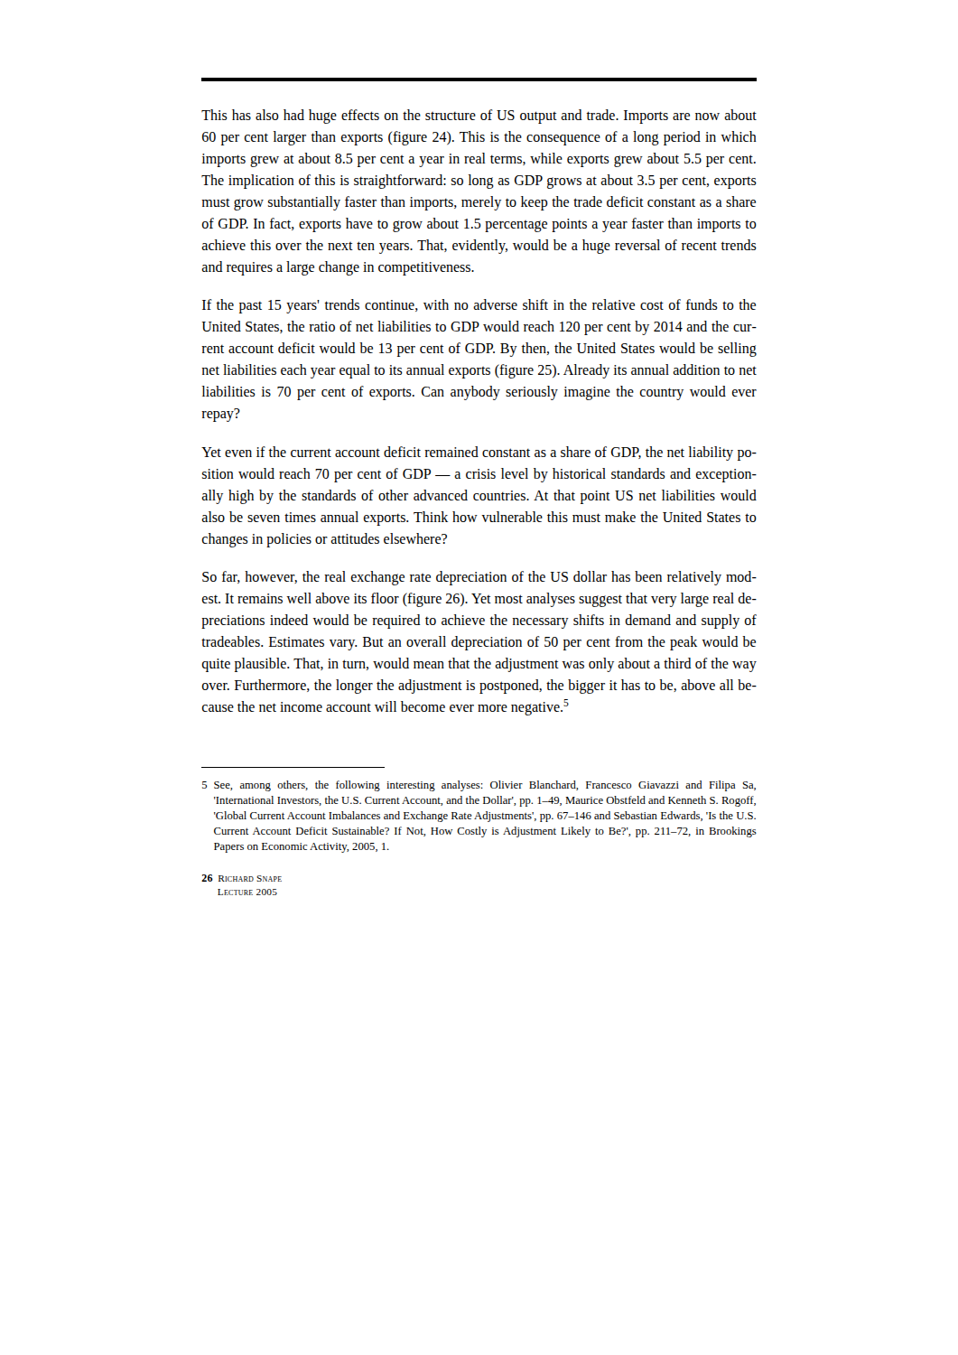This has also had huge effects on the structure of US output and trade. Imports are now about 60 per cent larger than exports (figure 24). This is the consequence of a long period in which imports grew at about 8.5 per cent a year in real terms, while exports grew about 5.5 per cent. The implication of this is straightforward: so long as GDP grows at about 3.5 per cent, exports must grow substantially faster than imports, merely to keep the trade deficit constant as a share of GDP. In fact, exports have to grow about 1.5 percentage points a year faster than imports to achieve this over the next ten years. That, evidently, would be a huge reversal of recent trends and requires a large change in competitiveness.
If the past 15 years' trends continue, with no adverse shift in the relative cost of funds to the United States, the ratio of net liabilities to GDP would reach 120 per cent by 2014 and the current account deficit would be 13 per cent of GDP. By then, the United States would be selling net liabilities each year equal to its annual exports (figure 25). Already its annual addition to net liabilities is 70 per cent of exports. Can anybody seriously imagine the country would ever repay?
Yet even if the current account deficit remained constant as a share of GDP, the net liability position would reach 70 per cent of GDP — a crisis level by historical standards and exceptionally high by the standards of other advanced countries. At that point US net liabilities would also be seven times annual exports. Think how vulnerable this must make the United States to changes in policies or attitudes elsewhere?
So far, however, the real exchange rate depreciation of the US dollar has been relatively modest. It remains well above its floor (figure 26). Yet most analyses suggest that very large real depreciations indeed would be required to achieve the necessary shifts in demand and supply of tradeables. Estimates vary. But an overall depreciation of 50 per cent from the peak would be quite plausible. That, in turn, would mean that the adjustment was only about a third of the way over. Furthermore, the longer the adjustment is postponed, the bigger it has to be, above all because the net income account will become ever more negative.5
5 See, among others, the following interesting analyses: Olivier Blanchard, Francesco Giavazzi and Filipa Sa, 'International Investors, the U.S. Current Account, and the Dollar', pp. 1–49, Maurice Obstfeld and Kenneth S. Rogoff, 'Global Current Account Imbalances and Exchange Rate Adjustments', pp. 67–146 and Sebastian Edwards, 'Is the U.S. Current Account Deficit Sustainable? If Not, How Costly is Adjustment Likely to Be?', pp. 211–72, in Brookings Papers on Economic Activity, 2005, 1.
26 Richard Snape
Lecture 2005